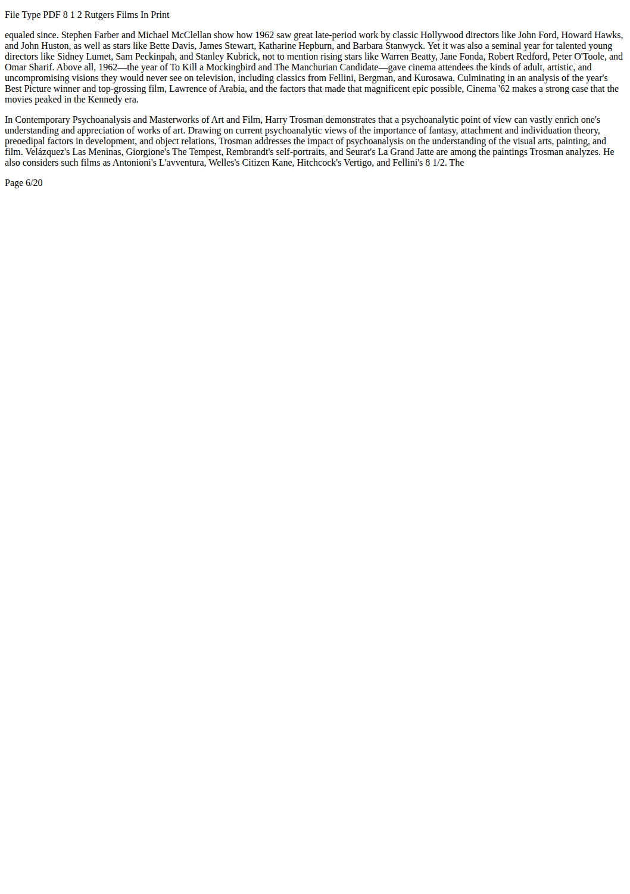File Type PDF 8 1 2 Rutgers Films In Print
equaled since. Stephen Farber and Michael McClellan show how 1962 saw great late-period work by classic Hollywood directors like John Ford, Howard Hawks, and John Huston, as well as stars like Bette Davis, James Stewart, Katharine Hepburn, and Barbara Stanwyck. Yet it was also a seminal year for talented young directors like Sidney Lumet, Sam Peckinpah, and Stanley Kubrick, not to mention rising stars like Warren Beatty, Jane Fonda, Robert Redford, Peter O'Toole, and Omar Sharif. Above all, 1962—the year of To Kill a Mockingbird and The Manchurian Candidate—gave cinema attendees the kinds of adult, artistic, and uncompromising visions they would never see on television, including classics from Fellini, Bergman, and Kurosawa. Culminating in an analysis of the year's Best Picture winner and top-grossing film, Lawrence of Arabia, and the factors that made that magnificent epic possible, Cinema '62 makes a strong case that the movies peaked in the Kennedy era.
In Contemporary Psychoanalysis and Masterworks of Art and Film, Harry Trosman demonstrates that a psychoanalytic point of view can vastly enrich one's understanding and appreciation of works of art. Drawing on current psychoanalytic views of the importance of fantasy, attachment and individuation theory, preoedipal factors in development, and object relations, Trosman addresses the impact of psychoanalysis on the understanding of the visual arts, painting, and film. Velázquez's Las Meninas, Giorgione's The Tempest, Rembrandt's self-portraits, and Seurat's La Grand Jatte are among the paintings Trosman analyzes. He also considers such films as Antonioni's L'avventura, Welles's Citizen Kane, Hitchcock's Vertigo, and Fellini's 8 1/2. The
Page 6/20